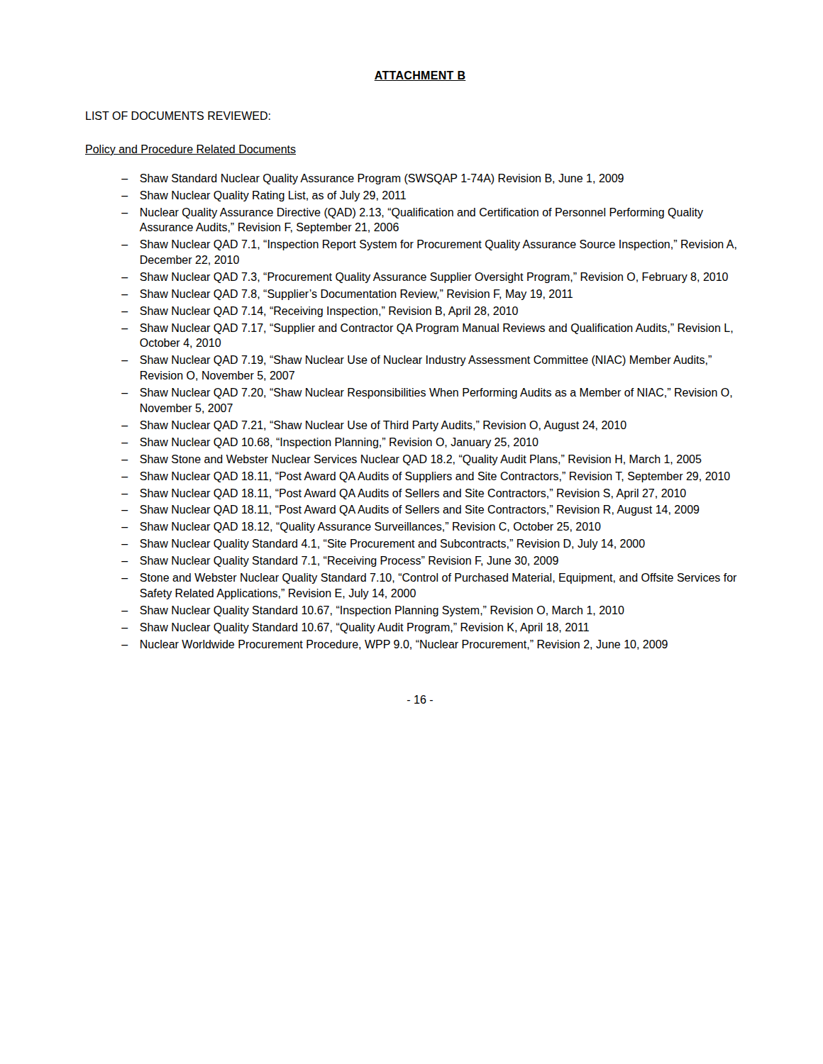ATTACHMENT B
LIST OF DOCUMENTS REVIEWED:
Policy and Procedure Related Documents
Shaw Standard Nuclear Quality Assurance Program (SWSQAP 1-74A) Revision B, June 1, 2009
Shaw Nuclear Quality Rating List, as of July 29, 2011
Nuclear Quality Assurance Directive (QAD) 2.13, “Qualification and Certification of Personnel Performing Quality Assurance Audits,” Revision F, September 21, 2006
Shaw Nuclear QAD 7.1, “Inspection Report System for Procurement Quality Assurance Source Inspection,” Revision A, December 22, 2010
Shaw Nuclear QAD 7.3, “Procurement Quality Assurance Supplier Oversight Program,” Revision O, February 8, 2010
Shaw Nuclear QAD 7.8, “Supplier’s Documentation Review,” Revision F, May 19, 2011
Shaw Nuclear QAD 7.14, “Receiving Inspection,” Revision B, April 28, 2010
Shaw Nuclear QAD 7.17, “Supplier and Contractor QA Program Manual Reviews and Qualification Audits,” Revision L, October 4, 2010
Shaw Nuclear QAD 7.19, “Shaw Nuclear Use of Nuclear Industry Assessment Committee (NIAC) Member Audits,” Revision O, November 5, 2007
Shaw Nuclear QAD 7.20, “Shaw Nuclear Responsibilities When Performing Audits as a Member of NIAC,” Revision O, November 5, 2007
Shaw Nuclear QAD 7.21, “Shaw Nuclear Use of Third Party Audits,” Revision O, August 24, 2010
Shaw Nuclear QAD 10.68, “Inspection Planning,” Revision O, January 25, 2010
Shaw Stone and Webster Nuclear Services Nuclear QAD 18.2, “Quality Audit Plans,” Revision H, March 1, 2005
Shaw Nuclear QAD 18.11, “Post Award QA Audits of Suppliers and Site Contractors,” Revision T, September 29, 2010
Shaw Nuclear QAD 18.11, “Post Award QA Audits of Sellers and Site Contractors,” Revision S, April 27, 2010
Shaw Nuclear QAD 18.11, “Post Award QA Audits of Sellers and Site Contractors,” Revision R, August 14, 2009
Shaw Nuclear QAD 18.12, “Quality Assurance Surveillances,” Revision C, October 25, 2010
Shaw Nuclear Quality Standard 4.1, “Site Procurement and Subcontracts,” Revision D, July 14, 2000
Shaw Nuclear Quality Standard 7.1, “Receiving Process” Revision F, June 30, 2009
Stone and Webster Nuclear Quality Standard 7.10, “Control of Purchased Material, Equipment, and Offsite Services for Safety Related Applications,” Revision E, July 14, 2000
Shaw Nuclear Quality Standard 10.67, “Inspection Planning System,” Revision O, March 1, 2010
Shaw Nuclear Quality Standard 10.67, “Quality Audit Program,” Revision K, April 18, 2011
Nuclear Worldwide Procurement Procedure, WPP 9.0, “Nuclear Procurement,” Revision 2, June 10, 2009
- 16 -